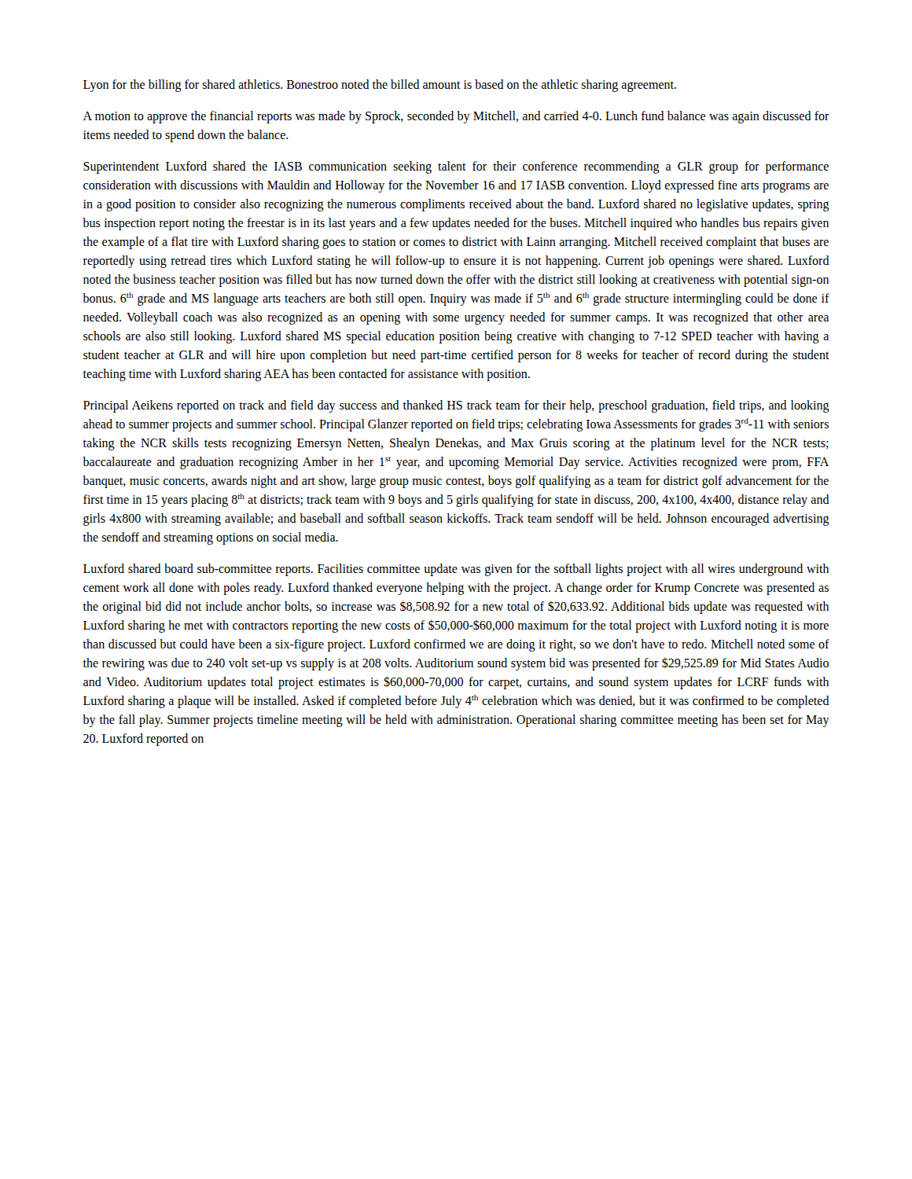Lyon for the billing for shared athletics. Bonestroo noted the billed amount is based on the athletic sharing agreement.
A motion to approve the financial reports was made by Sprock, seconded by Mitchell, and carried 4-0. Lunch fund balance was again discussed for items needed to spend down the balance.
Superintendent Luxford shared the IASB communication seeking talent for their conference recommending a GLR group for performance consideration with discussions with Mauldin and Holloway for the November 16 and 17 IASB convention. Lloyd expressed fine arts programs are in a good position to consider also recognizing the numerous compliments received about the band. Luxford shared no legislative updates, spring bus inspection report noting the freestar is in its last years and a few updates needed for the buses. Mitchell inquired who handles bus repairs given the example of a flat tire with Luxford sharing goes to station or comes to district with Lainn arranging. Mitchell received complaint that buses are reportedly using retread tires which Luxford stating he will follow-up to ensure it is not happening. Current job openings were shared. Luxford noted the business teacher position was filled but has now turned down the offer with the district still looking at creativeness with potential sign-on bonus. 6th grade and MS language arts teachers are both still open. Inquiry was made if 5th and 6th grade structure intermingling could be done if needed. Volleyball coach was also recognized as an opening with some urgency needed for summer camps. It was recognized that other area schools are also still looking. Luxford shared MS special education position being creative with changing to 7-12 SPED teacher with having a student teacher at GLR and will hire upon completion but need part-time certified person for 8 weeks for teacher of record during the student teaching time with Luxford sharing AEA has been contacted for assistance with position.
Principal Aeikens reported on track and field day success and thanked HS track team for their help, preschool graduation, field trips, and looking ahead to summer projects and summer school. Principal Glanzer reported on field trips; celebrating Iowa Assessments for grades 3rd-11 with seniors taking the NCR skills tests recognizing Emersyn Netten, Shealyn Denekas, and Max Gruis scoring at the platinum level for the NCR tests; baccalaureate and graduation recognizing Amber in her 1st year, and upcoming Memorial Day service. Activities recognized were prom, FFA banquet, music concerts, awards night and art show, large group music contest, boys golf qualifying as a team for district golf advancement for the first time in 15 years placing 8th at districts; track team with 9 boys and 5 girls qualifying for state in discuss, 200, 4x100, 4x400, distance relay and girls 4x800 with streaming available; and baseball and softball season kickoffs. Track team sendoff will be held. Johnson encouraged advertising the sendoff and streaming options on social media.
Luxford shared board sub-committee reports. Facilities committee update was given for the softball lights project with all wires underground with cement work all done with poles ready. Luxford thanked everyone helping with the project. A change order for Krump Concrete was presented as the original bid did not include anchor bolts, so increase was $8,508.92 for a new total of $20,633.92. Additional bids update was requested with Luxford sharing he met with contractors reporting the new costs of $50,000-$60,000 maximum for the total project with Luxford noting it is more than discussed but could have been a six-figure project. Luxford confirmed we are doing it right, so we don't have to redo. Mitchell noted some of the rewiring was due to 240 volt set-up vs supply is at 208 volts. Auditorium sound system bid was presented for $29,525.89 for Mid States Audio and Video. Auditorium updates total project estimates is $60,000-70,000 for carpet, curtains, and sound system updates for LCRF funds with Luxford sharing a plaque will be installed. Asked if completed before July 4th celebration which was denied, but it was confirmed to be completed by the fall play. Summer projects timeline meeting will be held with administration. Operational sharing committee meeting has been set for May 20. Luxford reported on